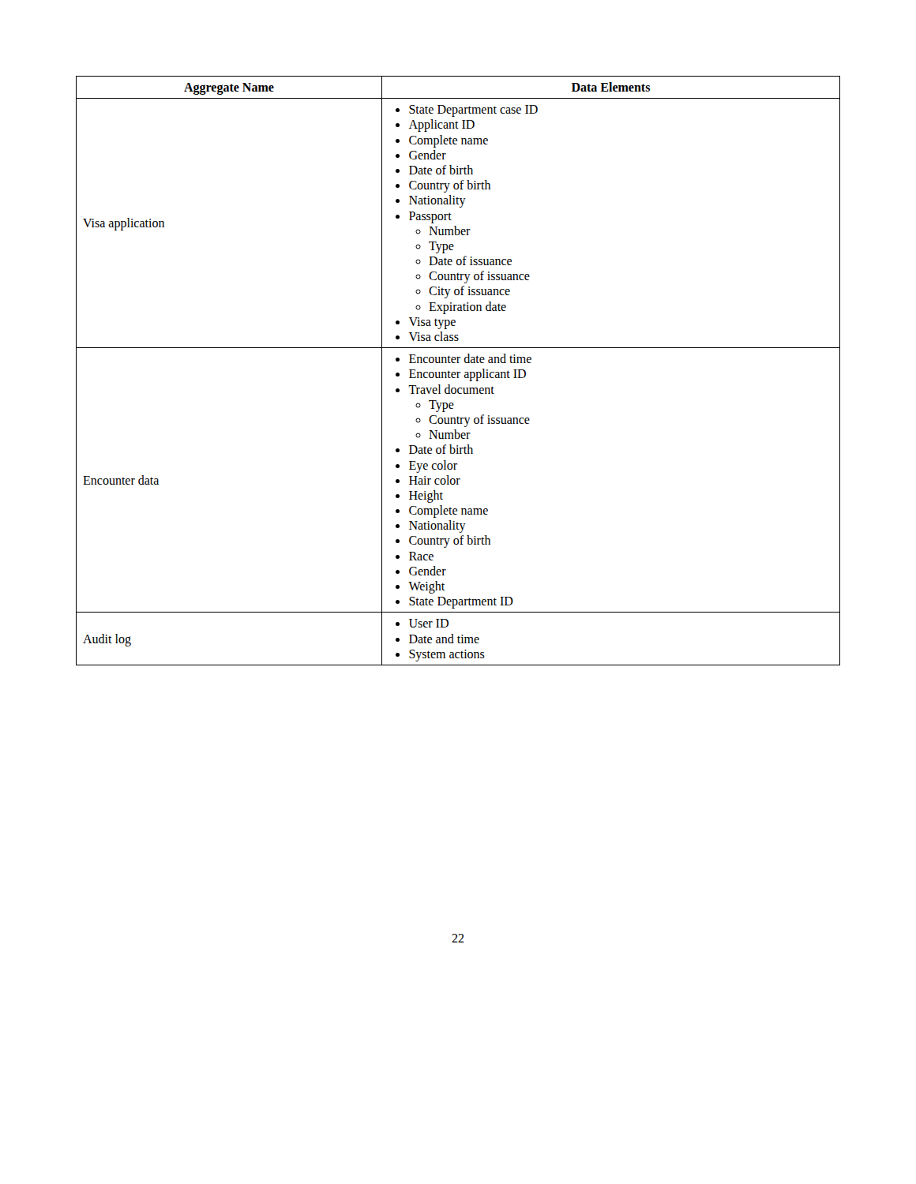| Aggregate Name | Data Elements |
| --- | --- |
| Visa application | State Department case ID Applicant ID Complete name Gender Date of birth Country of birth Nationality Passport Number Type Date of issuance Country of issuance City of issuance Expiration date Visa type Visa class |
| Encounter data | Encounter date and time Encounter applicant ID Travel document Type Country of issuance Number Date of birth Eye color Hair color Height Complete name Nationality Country of birth Race Gender Weight State Department ID |
| Audit log | User ID Date and time System actions |
22